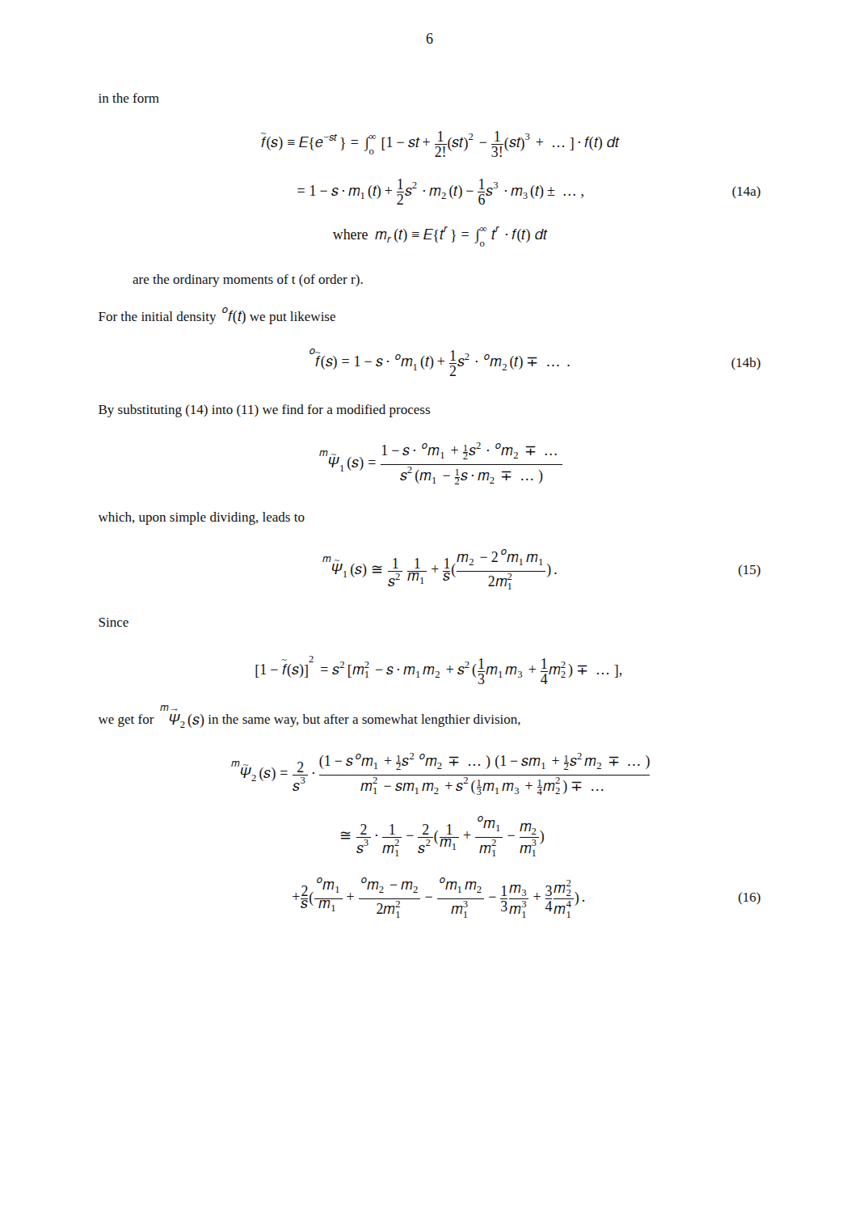6
in the form
f~ (s) ≡ E { e−st } = ∫ o ∞ [ 1 − st + 12! (st)2 − 13! (st)3 + … ] ⋅ f(t) dt
(14a) = 1 − s⋅ m1(t) + 12 s2 ⋅ m2(t) − 16 s3 ⋅ m3(t) ± … ,
where mr(t) ≡ E{tr} = ∫ o ∞ tr ⋅ f(t) dt
are the ordinary moments of t (of order r).
For the initial density fo(t) we put likewise
(14b) f~ o (s) = 1 − s⋅ m1 o (t) + 12 s2 ⋅ m2 o (t) ∓ … .
By substituting (14) into (11) we find for a modified process
Ψ~ 1 m (s) = 1 − s⋅ m1o + 12 s2 ⋅ m2o ∓ … s2 ( m1 − 12 s⋅ m2 ∓ … )
which, upon simple dividing, leads to
(15) Ψ~ 1 m (s) ≅ 1s2 1m1 + 1s ( m2 − 2 m1o m1 2 m12 ) .
Since
[ 1 − f~ (s) ] 2 = s2 [ m12 − s⋅ m1 m2 + s2 ( 13 m1 m3 + 14 m22 ) ∓ … ] ,
we get for Ψ→2m(s) in the same way, but after a somewhat lengthier division,
Ψ~ 2 m (s) = 2s3 ⋅ ( 1 − s m1o + 12 s2 m2o ∓ … ) ( 1 − s m1 + 12 s2 m2 ∓ … ) m12 − s m1 m2 + s2 ( 13 m1 m3 + 14 m22 ) ∓ …
≅ 2s3 ⋅ 1m12 − 2s2 ( 1m1 + m1o m12 − m2 m13 )
(16) + 2s ( m1o m1 + m2o − m2 2 m12 − m1o m2 m13 − 13 m3 m13 + 34 m22 m14 ) .